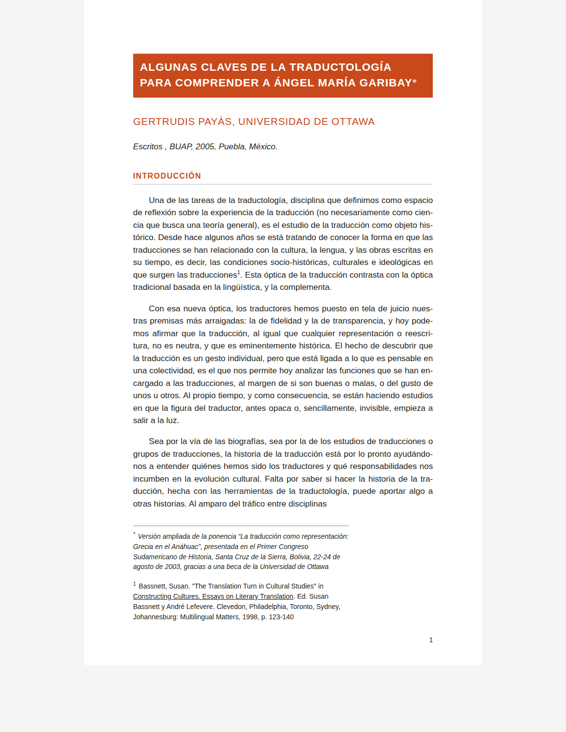Algunas claves de la traductología para comprender a Ángel María Garibay*
Gertrudis Payàs, Universidad de Ottawa
Escritos , BUAP, 2005, Puebla, México.
Introducción
Una de las tareas de la traductología, disciplina que definimos como espacio de reflexión sobre la experiencia de la traducción (no necesariamente como ciencia que busca una teoría general), es el estudio de la traducción como objeto histórico. Desde hace algunos años se está tratando de conocer la forma en que las traducciones se han relacionado con la cultura, la lengua, y las obras escritas en su tiempo, es decir, las condiciones socio-históricas, culturales e ideológicas en que surgen las traducciones1. Esta óptica de la traducción contrasta con la óptica tradicional basada en la lingüística, y la complementa.
Con esa nueva óptica, los traductores hemos puesto en tela de juicio nuestras premisas más arraigadas: la de fidelidad y la de transparencia, y hoy podemos afirmar que la traducción, al igual que cualquier representación o reescritura, no es neutra, y que es eminentemente histórica. El hecho de descubrir que la traducción es un gesto individual, pero que está ligada a lo que es pensable en una colectividad, es el que nos permite hoy analizar las funciones que se han encargado a las traducciones, al margen de si son buenas o malas, o del gusto de unos u otros. Al propio tiempo, y como consecuencia, se están haciendo estudios en que la figura del traductor, antes opaca o, sencillamente, invisible, empieza a salir a la luz.
Sea por la vía de las biografías, sea por la de los estudios de traducciones o grupos de traducciones, la historia de la traducción está por lo pronto ayudándonos a entender quiénes hemos sido los traductores y qué responsabilidades nos incumben en la evolución cultural. Falta por saber si hacer la historia de la traducción, hecha con las herramientas de la traductología, puede aportar algo a otras historias. Al amparo del tráfico entre disciplinas
* Versión ampliada de la ponencia “La traducción como representación: Grecia en el Anáhuac”, presentada en el Primer Congreso Sudamericano de Historia, Santa Cruz de la Sierra, Bolivia, 22-24 de agosto de 2003, gracias a una beca de la Universidad de Ottawa
1 Bassnett, Susan. "The Translation Turn in Cultural Studies" in Constructing Cultures. Essays on Literary Translation. Ed. Susan Bassnett y André Lefevere. Clevedon, Philadelphia, Toronto, Sydney, Johannesburg: Multilingual Matters, 1998, p. 123-140
1